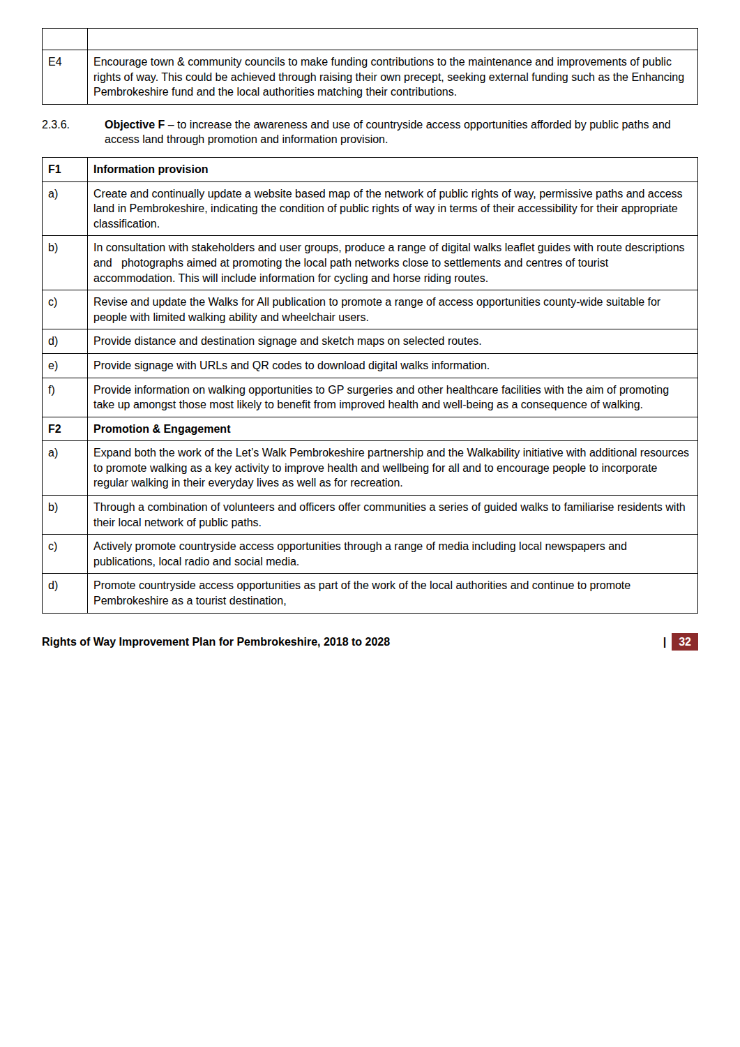| E4 | Encourage town & community councils to make funding contributions to the maintenance and improvements of public rights of way. This could be achieved through raising their own precept, seeking external funding such as the Enhancing Pembrokeshire fund and the local authorities matching their contributions. |
2.3.6.
Objective F – to increase the awareness and use of countryside access opportunities afforded by public paths and access land through promotion and information provision.
| F1 | Information provision |
| a) | Create and continually update a website based map of the network of public rights of way, permissive paths and access land in Pembrokeshire, indicating the condition of public rights of way in terms of their accessibility for their appropriate classification. |
| b) | In consultation with stakeholders and user groups, produce a range of digital walks leaflet guides with route descriptions and photographs aimed at promoting the local path networks close to settlements and centres of tourist accommodation. This will include information for cycling and horse riding routes. |
| c) | Revise and update the Walks for All publication to promote a range of access opportunities county-wide suitable for people with limited walking ability and wheelchair users. |
| d) | Provide distance and destination signage and sketch maps on selected routes. |
| e) | Provide signage with URLs and QR codes to download digital walks information. |
| f) | Provide information on walking opportunities to GP surgeries and other healthcare facilities with the aim of promoting take up amongst those most likely to benefit from improved health and well-being as a consequence of walking. |
| F2 | Promotion & Engagement |
| a) | Expand both the work of the Let’s Walk Pembrokeshire partnership and the Walkability initiative with additional resources to promote walking as a key activity to improve health and wellbeing for all and to encourage people to incorporate regular walking in their everyday lives as well as for recreation. |
| b) | Through a combination of volunteers and officers offer communities a series of guided walks to familiarise residents with their local network of public paths. |
| c) | Actively promote countryside access opportunities through a range of media including local newspapers and publications, local radio and social media. |
| d) | Promote countryside access opportunities as part of the work of the local authorities and continue to promote Pembrokeshire as a tourist destination, |
Rights of Way Improvement Plan for Pembrokeshire, 2018 to 2028
|
32